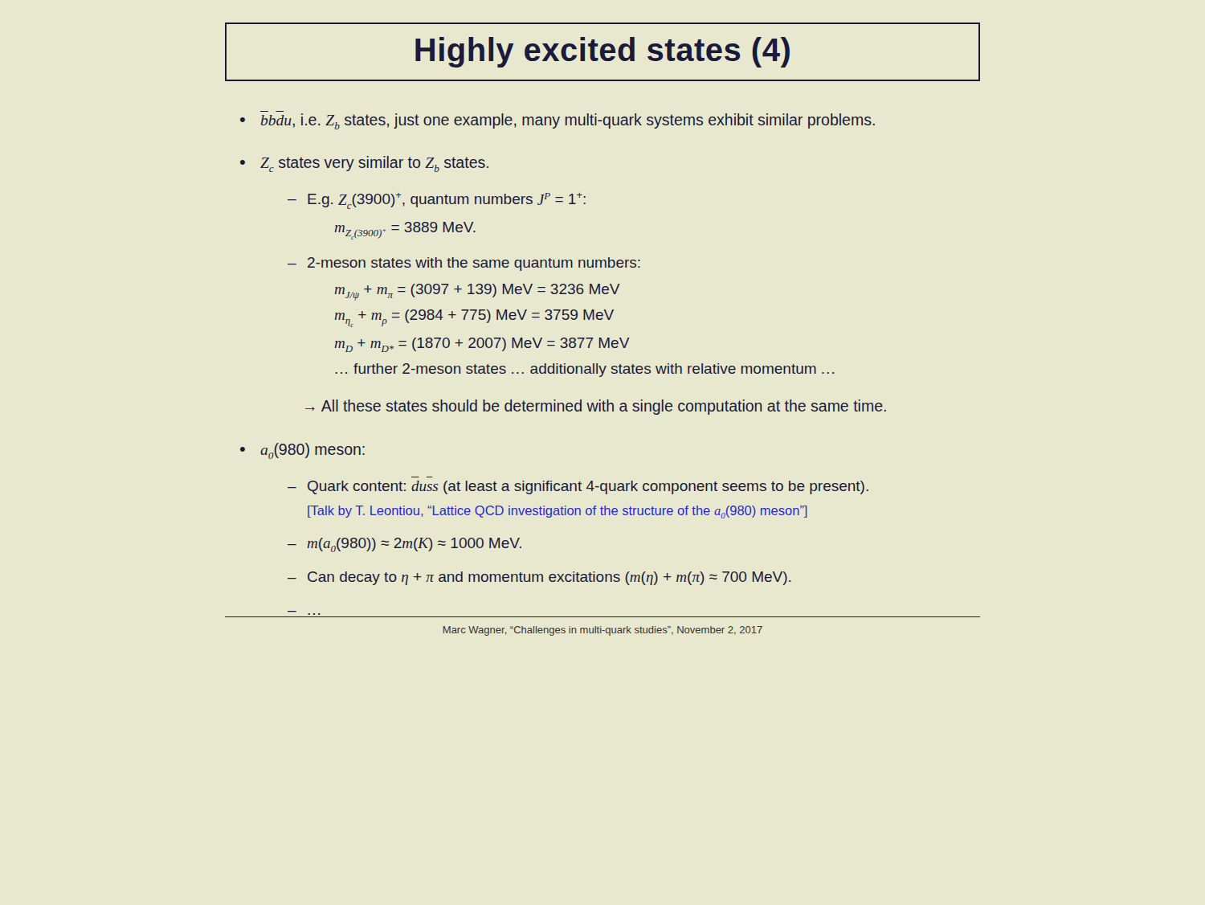Highly excited states (4)
bbdu, i.e. Zb states, just one example, many multi-quark systems exhibit similar problems.
Zc states very similar to Zb states.
E.g. Zc(3900)+, quantum numbers JP = 1+: mZc(3900)+ = 3889 MeV.
2-meson states with the same quantum numbers: mJ/ψ + mπ = (3097 + 139) MeV = 3236 MeV mηc + mρ = (2984 + 775) MeV = 3759 MeV mD + mD* = (1870 + 2007) MeV = 3877 MeV ... further 2-meson states ... additionally states with relative momentum ...
→ All these states should be determined with a single computation at the same time.
a0(980) meson:
Quark content: duss (at least a significant 4-quark component seems to be present). [Talk by T. Leontiou, “Lattice QCD investigation of the structure of the a0(980) meson”]
m(a0(980)) ≈ 2m(K) ≈ 1000 MeV.
Can decay to η + π and momentum excitations (m(η) + m(π) ≈ 700 MeV).
...
Marc Wagner, “Challenges in multi-quark studies”, November 2, 2017